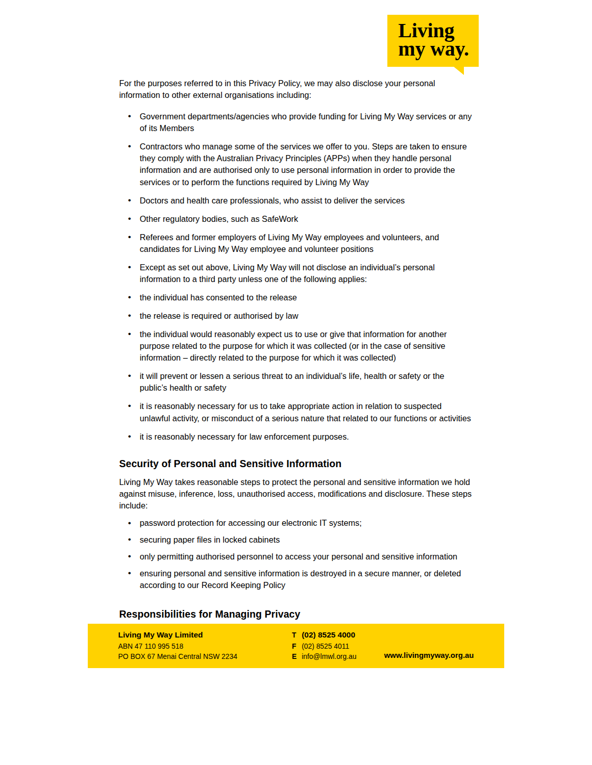Living my way.
For the purposes referred to in this Privacy Policy, we may also disclose your personal information to other external organisations including:
Government departments/agencies who provide funding for Living My Way services or any of its Members
Contractors who manage some of the services we offer to you. Steps are taken to ensure they comply with the Australian Privacy Principles (APPs) when they handle personal information and are authorised only to use personal information in order to provide the services or to perform the functions required by Living My Way
Doctors and health care professionals, who assist to deliver the services
Other regulatory bodies, such as SafeWork
Referees and former employers of Living My Way employees and volunteers, and candidates for Living My Way employee and volunteer positions
Except as set out above, Living My Way will not disclose an individual’s personal information to a third party unless one of the following applies:
the individual has consented to the release
the release is required or authorised by law
the individual would reasonably expect us to use or give that information for another purpose related to the purpose for which it was collected (or in the case of sensitive information – directly related to the purpose for which it was collected)
it will prevent or lessen a serious threat to an individual’s life, health or safety or the public’s health or safety
it is reasonably necessary for us to take appropriate action in relation to suspected unlawful activity, or misconduct of a serious nature that related to our functions or activities
it is reasonably necessary for law enforcement purposes.
Security of Personal and Sensitive Information
Living My Way takes reasonable steps to protect the personal and sensitive information we hold against misuse, inference, loss, unauthorised access, modifications and disclosure. These steps include:
password protection for accessing our electronic IT systems;
securing paper files in locked cabinets
only permitting authorised personnel to access your personal and sensitive information
ensuring personal and sensitive information is destroyed in a secure manner, or deleted according to our Record Keeping Policy
Responsibilities for Managing Privacy
Living My Way Limited
ABN 47 110 995 518
PO BOX 67 Menai Central NSW 2234
T (02) 8525 4000
F (02) 8525 4011
E info@lmwl.org.au
www.livingmyway.org.au